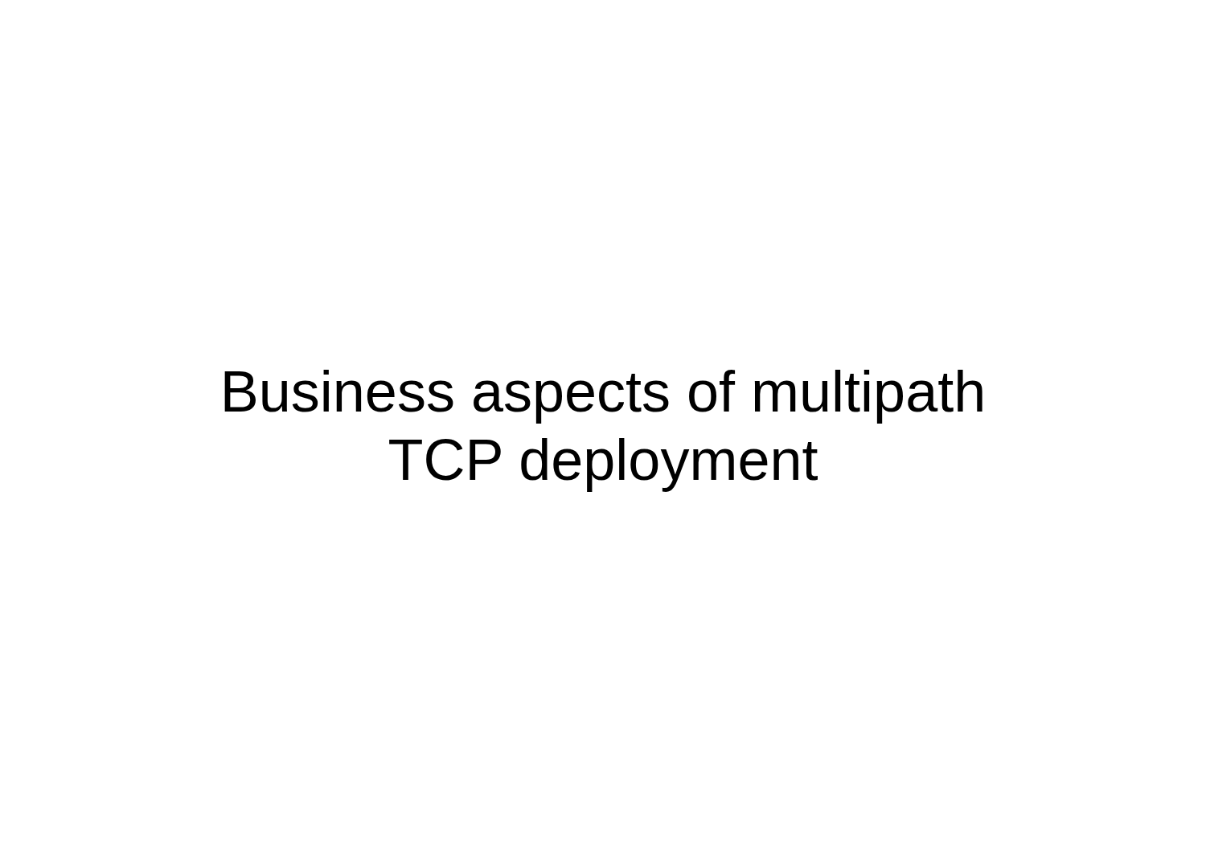Business aspects of multipath TCP deployment